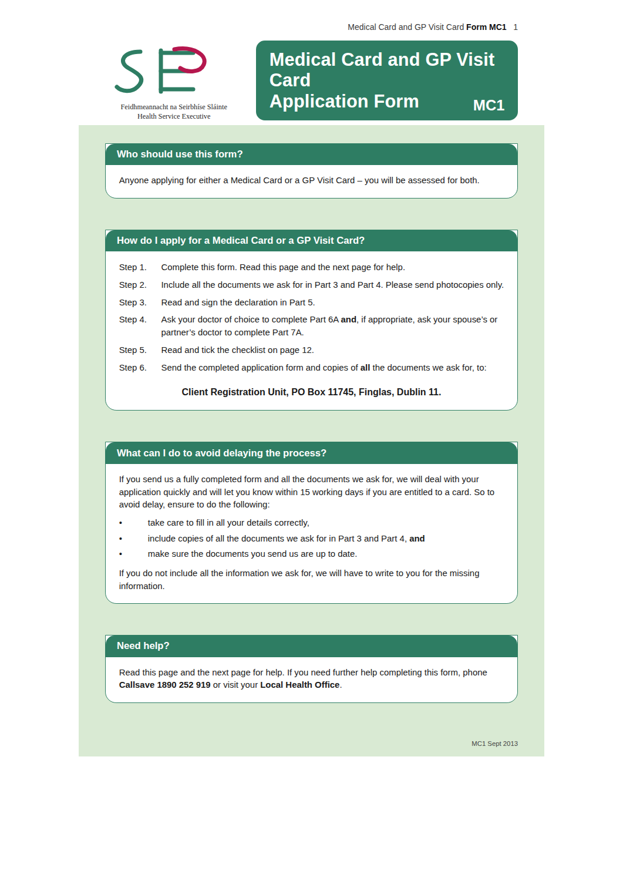Medical Card and GP Visit Card Form MC1 1
Feidhmeannacht na Seirbhíse Sláinte
Health Service Executive
Medical Card and GP Visit Card
Application Form
MC1
Who should use this form?
Anyone applying for either a Medical Card or a GP Visit Card – you will be assessed for both.
How do I apply for a Medical Card or a GP Visit Card?
| Step 1. | Complete this form. Read this page and the next page for help. |
| Step 2. | Include all the documents we ask for in Part 3 and Part 4. Please send photocopies only. |
| Step 3. | Read and sign the declaration in Part 5. |
| Step 4. | Ask your doctor of choice to complete Part 6A and , if appropriate, ask your spouse’s or partner’s doctor to complete Part 7A. |
| Step 5. | Read and tick the checklist on page 12. |
| Step 6. | Send the completed application form and copies of all the documents we ask for, to: |
Client Registration Unit, PO Box 11745, Finglas, Dublin 11.
What can I do to avoid delaying the process?
If you send us a fully completed form and all the documents we ask for, we will deal with your application quickly and will let you know within 15 working days if you are entitled to a card. So to avoid delay, ensure to do the following:
•take care to fill in all your details correctly,
•include copies of all the documents we ask for in Part 3 and Part 4, and
•make sure the documents you send us are up to date.
If you do not include all the information we ask for, we will have to write to you for the missing information.
Need help?
Read this page and the next page for help. If you need further help completing this form, phone Callsave 1890 252 919 or visit your Local Health Office.
MC1 Sept 2013